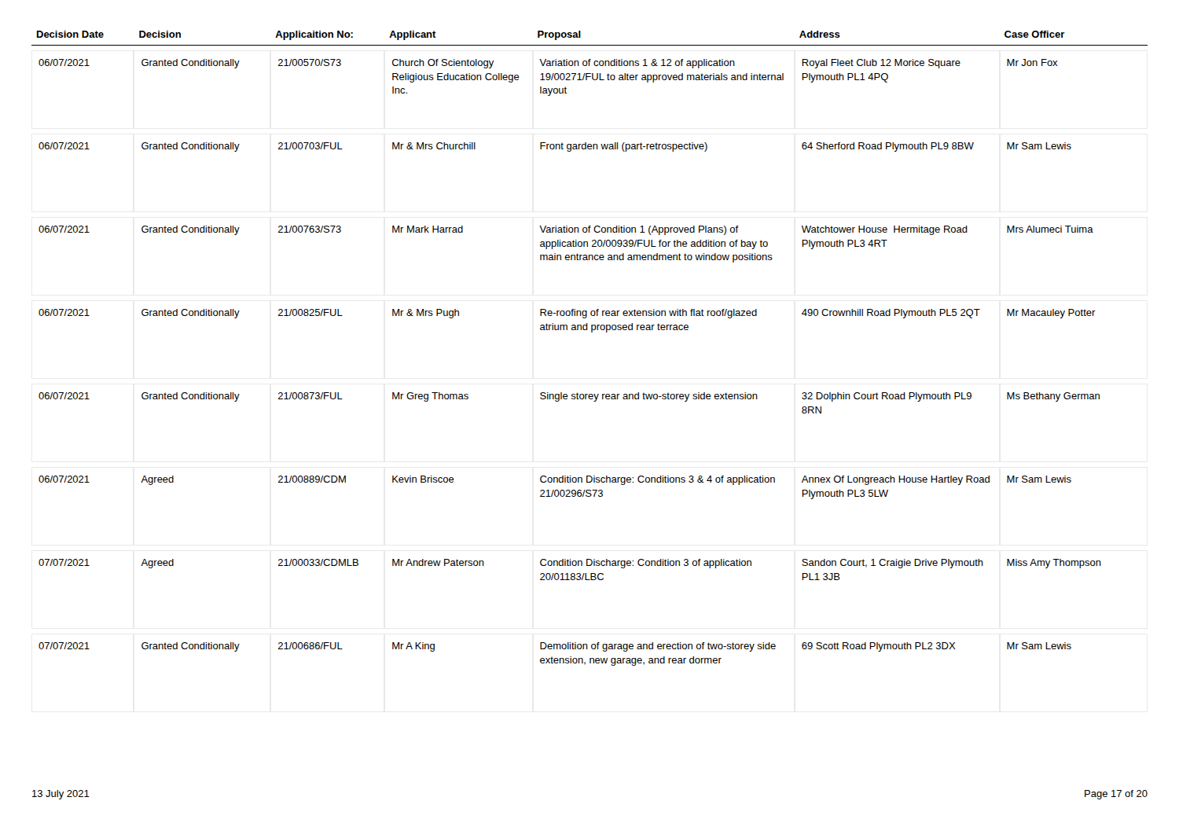| Decision Date | Decision | Applicaition No: | Applicant | Proposal | Address | Case Officer |
| --- | --- | --- | --- | --- | --- | --- |
| 06/07/2021 | Granted Conditionally | 21/00570/S73 | Church Of Scientology Religious Education College Inc. | Variation of conditions 1 & 12 of application 19/00271/FUL to alter approved materials and internal layout | Royal Fleet Club 12 Morice Square Plymouth PL1 4PQ | Mr Jon Fox |
| 06/07/2021 | Granted Conditionally | 21/00703/FUL | Mr & Mrs Churchill | Front garden wall (part-retrospective) | 64 Sherford Road Plymouth PL9 8BW | Mr Sam Lewis |
| 06/07/2021 | Granted Conditionally | 21/00763/S73 | Mr Mark Harrad | Variation of Condition 1 (Approved Plans) of application 20/00939/FUL for the addition of bay to main entrance and amendment to window positions | Watchtower House Hermitage Road Plymouth PL3 4RT | Mrs Alumeci Tuima |
| 06/07/2021 | Granted Conditionally | 21/00825/FUL | Mr & Mrs Pugh | Re-roofing of rear extension with flat roof/glazed atrium and proposed rear terrace | 490 Crownhill Road Plymouth PL5 2QT | Mr Macauley Potter |
| 06/07/2021 | Granted Conditionally | 21/00873/FUL | Mr Greg Thomas | Single storey rear and two-storey side extension | 32 Dolphin Court Road Plymouth PL9 8RN | Ms Bethany German |
| 06/07/2021 | Agreed | 21/00889/CDM | Kevin Briscoe | Condition Discharge: Conditions 3 & 4 of application 21/00296/S73 | Annex Of Longreach House Hartley Road Plymouth PL3 5LW | Mr Sam Lewis |
| 07/07/2021 | Agreed | 21/00033/CDMLB | Mr Andrew Paterson | Condition Discharge: Condition 3 of application 20/01183/LBC | Sandon Court, 1 Craigie Drive Plymouth PL1 3JB | Miss Amy Thompson |
| 07/07/2021 | Granted Conditionally | 21/00686/FUL | Mr A King | Demolition of garage and erection of two-storey side extension, new garage, and rear dormer | 69 Scott Road Plymouth PL2 3DX | Mr Sam Lewis |
13 July 2021
Page 17 of 20